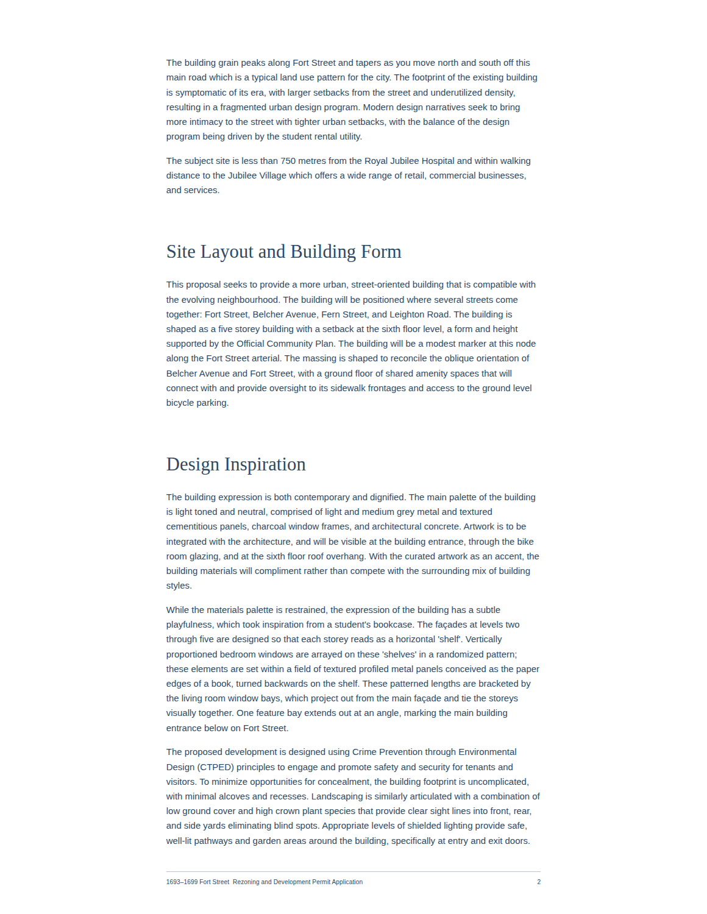The building grain peaks along Fort Street and tapers as you move north and south off this main road which is a typical land use pattern for the city. The footprint of the existing building is symptomatic of its era, with larger setbacks from the street and underutilized density, resulting in a fragmented urban design program. Modern design narratives seek to bring more intimacy to the street with tighter urban setbacks, with the balance of the design program being driven by the student rental utility.
The subject site is less than 750 metres from the Royal Jubilee Hospital and within walking distance to the Jubilee Village which offers a wide range of retail, commercial businesses, and services.
Site Layout and Building Form
This proposal seeks to provide a more urban, street-oriented building that is compatible with the evolving neighbourhood. The building will be positioned where several streets come together: Fort Street, Belcher Avenue, Fern Street, and Leighton Road. The building is shaped as a five storey building with a setback at the sixth floor level, a form and height supported by the Official Community Plan. The building will be a modest marker at this node along the Fort Street arterial. The massing is shaped to reconcile the oblique orientation of Belcher Avenue and Fort Street, with a ground floor of shared amenity spaces that will connect with and provide oversight to its sidewalk frontages and access to the ground level bicycle parking.
Design Inspiration
The building expression is both contemporary and dignified. The main palette of the building is light toned and neutral, comprised of light and medium grey metal and textured cementitious panels, charcoal window frames, and architectural concrete. Artwork is to be integrated with the architecture, and will be visible at the building entrance, through the bike room glazing, and at the sixth floor roof overhang. With the curated artwork as an accent, the building materials will compliment rather than compete with the surrounding mix of building styles.
While the materials palette is restrained, the expression of the building has a subtle playfulness, which took inspiration from a student's bookcase. The façades at levels two through five are designed so that each storey reads as a horizontal 'shelf'. Vertically proportioned bedroom windows are arrayed on these 'shelves' in a randomized pattern; these elements are set within a field of textured profiled metal panels conceived as the paper edges of a book, turned backwards on the shelf. These patterned lengths are bracketed by the living room window bays, which project out from the main façade and tie the storeys visually together. One feature bay extends out at an angle, marking the main building entrance below on Fort Street.
The proposed development is designed using Crime Prevention through Environmental Design (CTPED) principles to engage and promote safety and security for tenants and visitors. To minimize opportunities for concealment, the building footprint is uncomplicated, with minimal alcoves and recesses. Landscaping is similarly articulated with a combination of low ground cover and high crown plant species that provide clear sight lines into front, rear, and side yards eliminating blind spots. Appropriate levels of shielded lighting provide safe, well-lit pathways and garden areas around the building, specifically at entry and exit doors.
1693–1699 Fort Street Rezoning and Development Permit Application 2